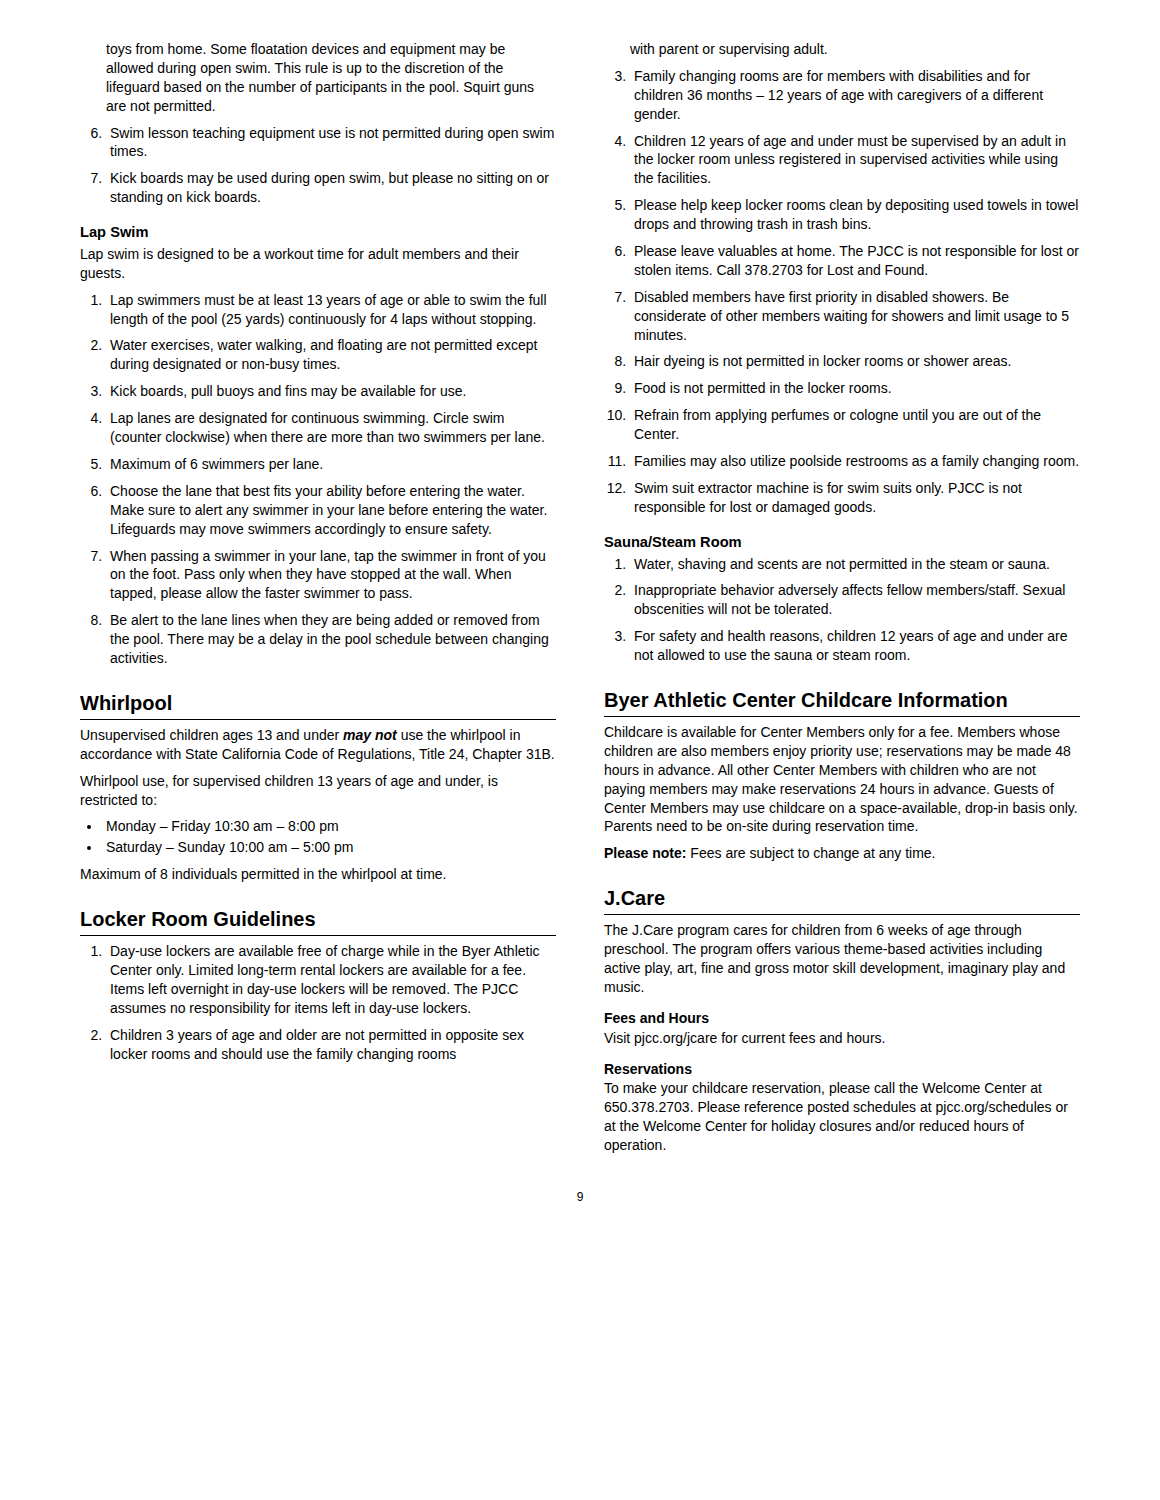toys from home. Some floatation devices and equipment may be allowed during open swim. This rule is up to the discretion of the lifeguard based on the number of participants in the pool. Squirt guns are not permitted.
Swim lesson teaching equipment use is not permitted during open swim times.
Kick boards may be used during open swim, but please no sitting on or standing on kick boards.
Lap Swim
Lap swim is designed to be a workout time for adult members and their guests.
Lap swimmers must be at least 13 years of age or able to swim the full length of the pool (25 yards) continuously for 4 laps without stopping.
Water exercises, water walking, and floating are not permitted except during designated or non-busy times.
Kick boards, pull buoys and fins may be available for use.
Lap lanes are designated for continuous swimming. Circle swim (counter clockwise) when there are more than two swimmers per lane.
Maximum of 6 swimmers per lane.
Choose the lane that best fits your ability before entering the water. Make sure to alert any swimmer in your lane before entering the water. Lifeguards may move swimmers accordingly to ensure safety.
When passing a swimmer in your lane, tap the swimmer in front of you on the foot. Pass only when they have stopped at the wall. When tapped, please allow the faster swimmer to pass.
Be alert to the lane lines when they are being added or removed from the pool. There may be a delay in the pool schedule between changing activities.
Whirlpool
Unsupervised children ages 13 and under may not use the whirlpool in accordance with State California Code of Regulations, Title 24, Chapter 31B.
Whirlpool use, for supervised children 13 years of age and under, is restricted to:
Monday – Friday 10:30 am – 8:00 pm
Saturday – Sunday 10:00 am – 5:00 pm
Maximum of 8 individuals permitted in the whirlpool at time.
Locker Room Guidelines
Day-use lockers are available free of charge while in the Byer Athletic Center only. Limited long-term rental lockers are available for a fee. Items left overnight in day-use lockers will be removed. The PJCC assumes no responsibility for items left in day-use lockers.
Children 3 years of age and older are not permitted in opposite sex locker rooms and should use the family changing rooms
with parent or supervising adult.
Family changing rooms are for members with disabilities and for children 36 months – 12 years of age with caregivers of a different gender.
Children 12 years of age and under must be supervised by an adult in the locker room unless registered in supervised activities while using the facilities.
Please help keep locker rooms clean by depositing used towels in towel drops and throwing trash in trash bins.
Please leave valuables at home. The PJCC is not responsible for lost or stolen items. Call 378.2703 for Lost and Found.
Disabled members have first priority in disabled showers. Be considerate of other members waiting for showers and limit usage to 5 minutes.
Hair dyeing is not permitted in locker rooms or shower areas.
Food is not permitted in the locker rooms.
Refrain from applying perfumes or cologne until you are out of the Center.
Families may also utilize poolside restrooms as a family changing room.
Swim suit extractor machine is for swim suits only. PJCC is not responsible for lost or damaged goods.
Sauna/Steam Room
Water, shaving and scents are not permitted in the steam or sauna.
Inappropriate behavior adversely affects fellow members/staff. Sexual obscenities will not be tolerated.
For safety and health reasons, children 12 years of age and under are not allowed to use the sauna or steam room.
Byer Athletic Center Childcare Information
Childcare is available for Center Members only for a fee. Members whose children are also members enjoy priority use; reservations may be made 48 hours in advance. All other Center Members with children who are not paying members may make reservations 24 hours in advance. Guests of Center Members may use childcare on a space-available, drop-in basis only. Parents need to be on-site during reservation time.
Please note: Fees are subject to change at any time.
J.Care
The J.Care program cares for children from 6 weeks of age through preschool. The program offers various theme-based activities including active play, art, fine and gross motor skill development, imaginary play and music.
Fees and Hours
Visit pjcc.org/jcare for current fees and hours.
Reservations
To make your childcare reservation, please call the Welcome Center at 650.378.2703. Please reference posted schedules at pjcc.org/schedules or at the Welcome Center for holiday closures and/or reduced hours of operation.
9